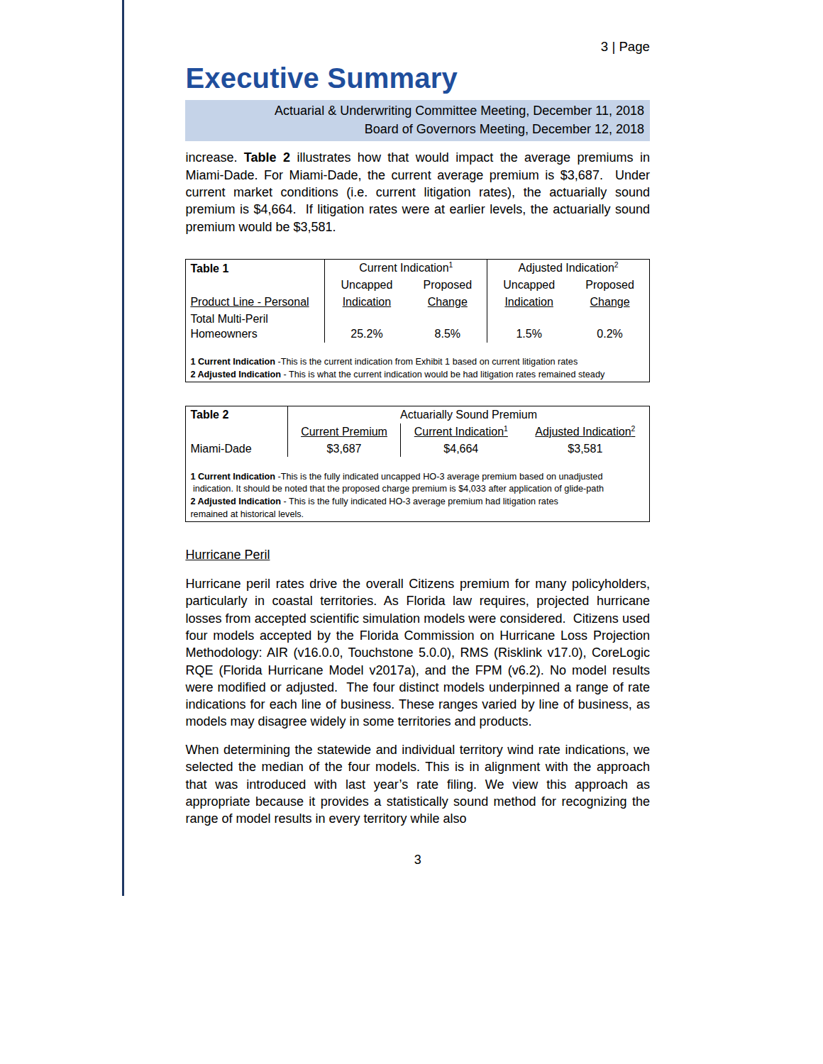3 | Page
Executive Summary
Actuarial & Underwriting Committee Meeting, December 11, 2018
Board of Governors Meeting, December 12, 2018
increase. Table 2 illustrates how that would impact the average premiums in Miami-Dade. For Miami-Dade, the current average premium is $3,687. Under current market conditions (i.e. current litigation rates), the actuarially sound premium is $4,664. If litigation rates were at earlier levels, the actuarially sound premium would be $3,581.
| Table 1 | Current Indication 1 | Adjusted Indication 2 |
| | Uncapped | Proposed | Uncapped | Proposed |
| Product Line - Personal | Indication | Change | Indication | Change |
| Total Multi-Peril Homeowners | 25.2% | 8.5% | 1.5% | 0.2% |
| 1 Current Indication -This is the current indication from Exhibit 1 based on current litigation rates |
| 2 Adjusted Indication - This is what the current indication would be had litigation rates remained steady |
| Table 2 | Actuarially Sound Premium |
| | Current Premium | Current Indication 1 | Adjusted Indication 2 |
| Miami-Dade | $3,687 | $4,664 | $3,581 |
| 1 Current Indication -This is the fully indicated uncapped HO-3 average premium based on unadjusted |
| indication. It should be noted that the proposed charge premium is $4,033 after application of glide-path |
| 2 Adjusted Indication - This is the fully indicated HO-3 average premium had litigation rates |
| remained at historical levels. |
Hurricane Peril
Hurricane peril rates drive the overall Citizens premium for many policyholders, particularly in coastal territories. As Florida law requires, projected hurricane losses from accepted scientific simulation models were considered. Citizens used four models accepted by the Florida Commission on Hurricane Loss Projection Methodology: AIR (v16.0.0, Touchstone 5.0.0), RMS (Risklink v17.0), CoreLogic RQE (Florida Hurricane Model v2017a), and the FPM (v6.2). No model results were modified or adjusted. The four distinct models underpinned a range of rate indications for each line of business. These ranges varied by line of business, as models may disagree widely in some territories and products.
When determining the statewide and individual territory wind rate indications, we selected the median of the four models. This is in alignment with the approach that was introduced with last year’s rate filing. We view this approach as appropriate because it provides a statistically sound method for recognizing the range of model results in every territory while also
3